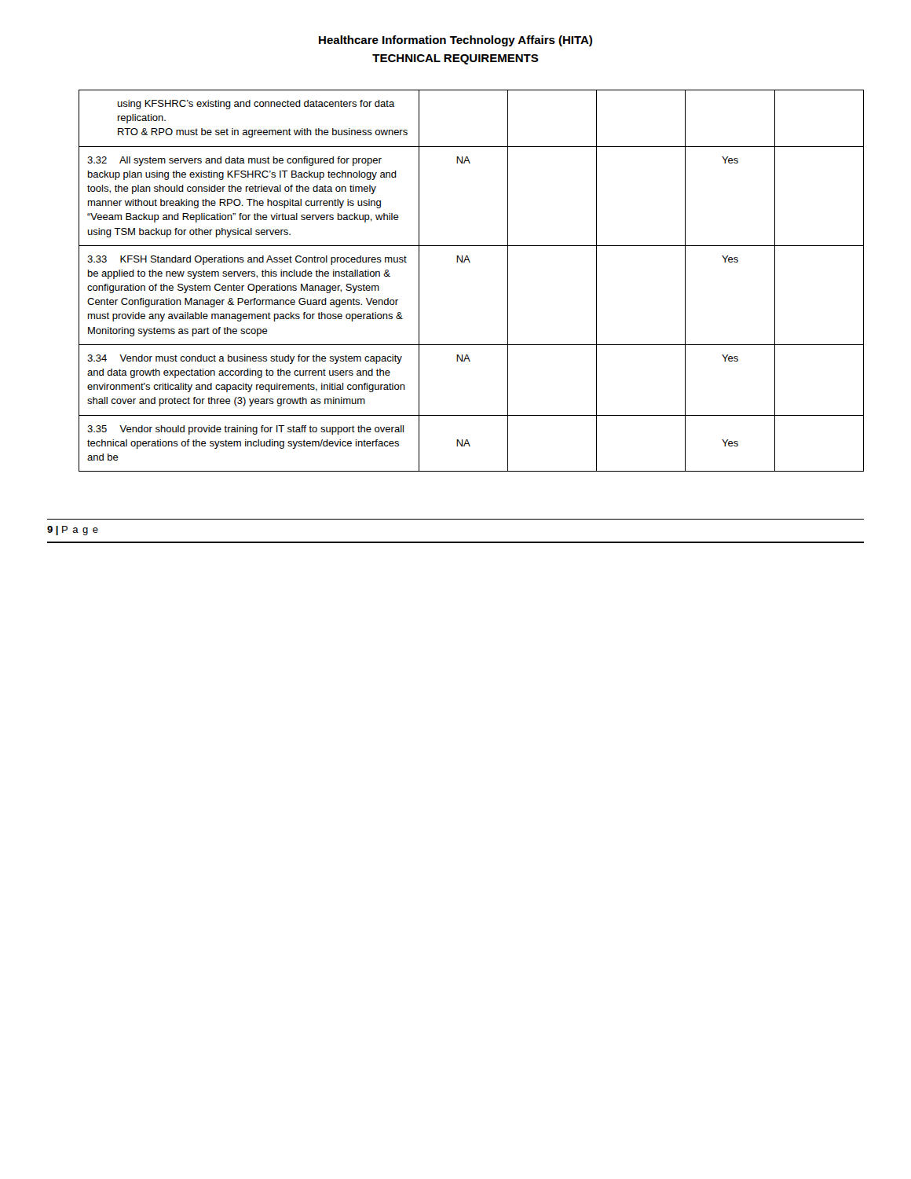Healthcare Information Technology Affairs (HITA)
TECHNICAL REQUIREMENTS
| using KFSHRC’s existing and connected datacenters for data replication. RTO & RPO must be set in agreement with the business owners | | | | | |
| 3.32 All system servers and data must be configured for proper backup plan using the existing KFSHRC’s IT Backup technology and tools, the plan should consider the retrieval of the data on timely manner without breaking the RPO. The hospital currently is using “Veeam Backup and Replication” for the virtual servers backup, while using TSM backup for other physical servers. | NA | | | Yes | |
| 3.33 KFSH Standard Operations and Asset Control procedures must be applied to the new system servers, this include the installation & configuration of the System Center Operations Manager, System Center Configuration Manager & Performance Guard agents. Vendor must provide any available management packs for those operations & Monitoring systems as part of the scope | NA | | | Yes | |
| 3.34 Vendor must conduct a business study for the system capacity and data growth expectation according to the current users and the environment's criticality and capacity requirements, initial configuration shall cover and protect for three (3) years growth as minimum | NA | | | Yes | |
| 3.35 Vendor should provide training for IT staff to support the overall technical operations of the system including system/device interfaces and be | NA | | | Yes | |
9 | P a g e